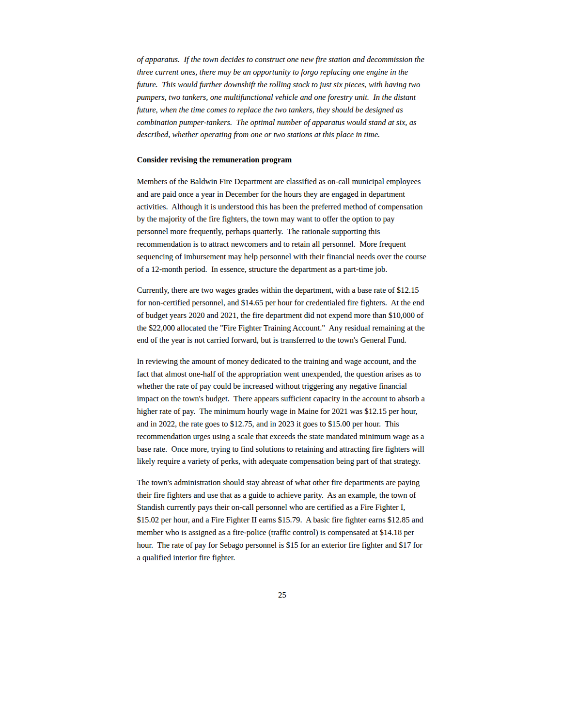of apparatus. If the town decides to construct one new fire station and decommission the three current ones, there may be an opportunity to forgo replacing one engine in the future. This would further downshift the rolling stock to just six pieces, with having two pumpers, two tankers, one multifunctional vehicle and one forestry unit. In the distant future, when the time comes to replace the two tankers, they should be designed as combination pumper-tankers. The optimal number of apparatus would stand at six, as described, whether operating from one or two stations at this place in time.
Consider revising the remuneration program
Members of the Baldwin Fire Department are classified as on-call municipal employees and are paid once a year in December for the hours they are engaged in department activities. Although it is understood this has been the preferred method of compensation by the majority of the fire fighters, the town may want to offer the option to pay personnel more frequently, perhaps quarterly. The rationale supporting this recommendation is to attract newcomers and to retain all personnel. More frequent sequencing of imbursement may help personnel with their financial needs over the course of a 12-month period. In essence, structure the department as a part-time job.
Currently, there are two wages grades within the department, with a base rate of $12.15 for non-certified personnel, and $14.65 per hour for credentialed fire fighters. At the end of budget years 2020 and 2021, the fire department did not expend more than $10,000 of the $22,000 allocated the "Fire Fighter Training Account." Any residual remaining at the end of the year is not carried forward, but is transferred to the town's General Fund.
In reviewing the amount of money dedicated to the training and wage account, and the fact that almost one-half of the appropriation went unexpended, the question arises as to whether the rate of pay could be increased without triggering any negative financial impact on the town's budget. There appears sufficient capacity in the account to absorb a higher rate of pay. The minimum hourly wage in Maine for 2021 was $12.15 per hour, and in 2022, the rate goes to $12.75, and in 2023 it goes to $15.00 per hour. This recommendation urges using a scale that exceeds the state mandated minimum wage as a base rate. Once more, trying to find solutions to retaining and attracting fire fighters will likely require a variety of perks, with adequate compensation being part of that strategy.
The town's administration should stay abreast of what other fire departments are paying their fire fighters and use that as a guide to achieve parity. As an example, the town of Standish currently pays their on-call personnel who are certified as a Fire Fighter I, $15.02 per hour, and a Fire Fighter II earns $15.79. A basic fire fighter earns $12.85 and member who is assigned as a fire-police (traffic control) is compensated at $14.18 per hour. The rate of pay for Sebago personnel is $15 for an exterior fire fighter and $17 for a qualified interior fire fighter.
25